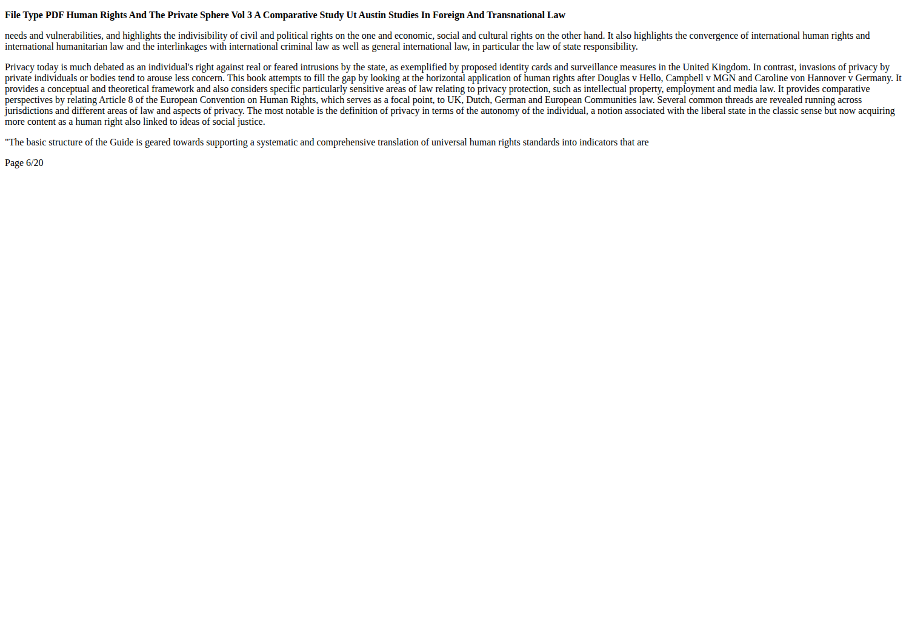File Type PDF Human Rights And The Private Sphere Vol 3 A Comparative Study Ut Austin Studies In Foreign And Transnational Law
needs and vulnerabilities, and highlights the indivisibility of civil and political rights on the one and economic, social and cultural rights on the other hand. It also highlights the convergence of international human rights and international humanitarian law and the interlinkages with international criminal law as well as general international law, in particular the law of state responsibility.
Privacy today is much debated as an individual's right against real or feared intrusions by the state, as exemplified by proposed identity cards and surveillance measures in the United Kingdom. In contrast, invasions of privacy by private individuals or bodies tend to arouse less concern. This book attempts to fill the gap by looking at the horizontal application of human rights after Douglas v Hello, Campbell v MGN and Caroline von Hannover v Germany. It provides a conceptual and theoretical framework and also considers specific particularly sensitive areas of law relating to privacy protection, such as intellectual property, employment and media law. It provides comparative perspectives by relating Article 8 of the European Convention on Human Rights, which serves as a focal point, to UK, Dutch, German and European Communities law. Several common threads are revealed running across jurisdictions and different areas of law and aspects of privacy. The most notable is the definition of privacy in terms of the autonomy of the individual, a notion associated with the liberal state in the classic sense but now acquiring more content as a human right also linked to ideas of social justice.
"The basic structure of the Guide is geared towards supporting a systematic and comprehensive translation of universal human rights standards into indicators that are
Page 6/20